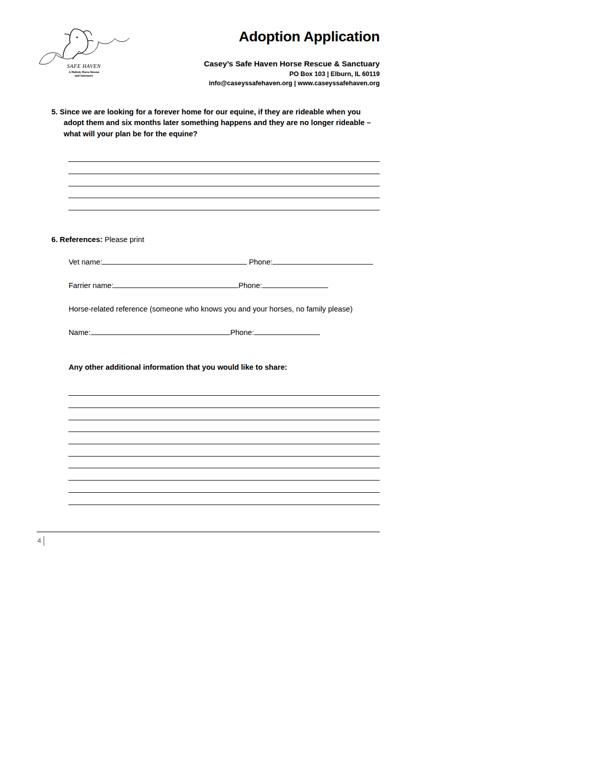SAFE HAVEN A Holistic Horse Rescue and Sanctuary
Adoption Application
Casey’s Safe Haven Horse Rescue & Sanctuary
PO Box 103 | Elburn, IL 60119
info@caseyssafehaven.org | www.caseyssafehaven.org
5. Since we are looking for a forever home for our equine, if they are rideable when you adopt them and six months later something happens and they are no longer rideable – what will your plan be for the equine?
6. References: Please print
Vet name: Phone:
Farrier name: Phone:
Horse-related reference (someone who knows you and your horses, no family please)
Name: Phone:
Any other additional information that you would like to share:
4